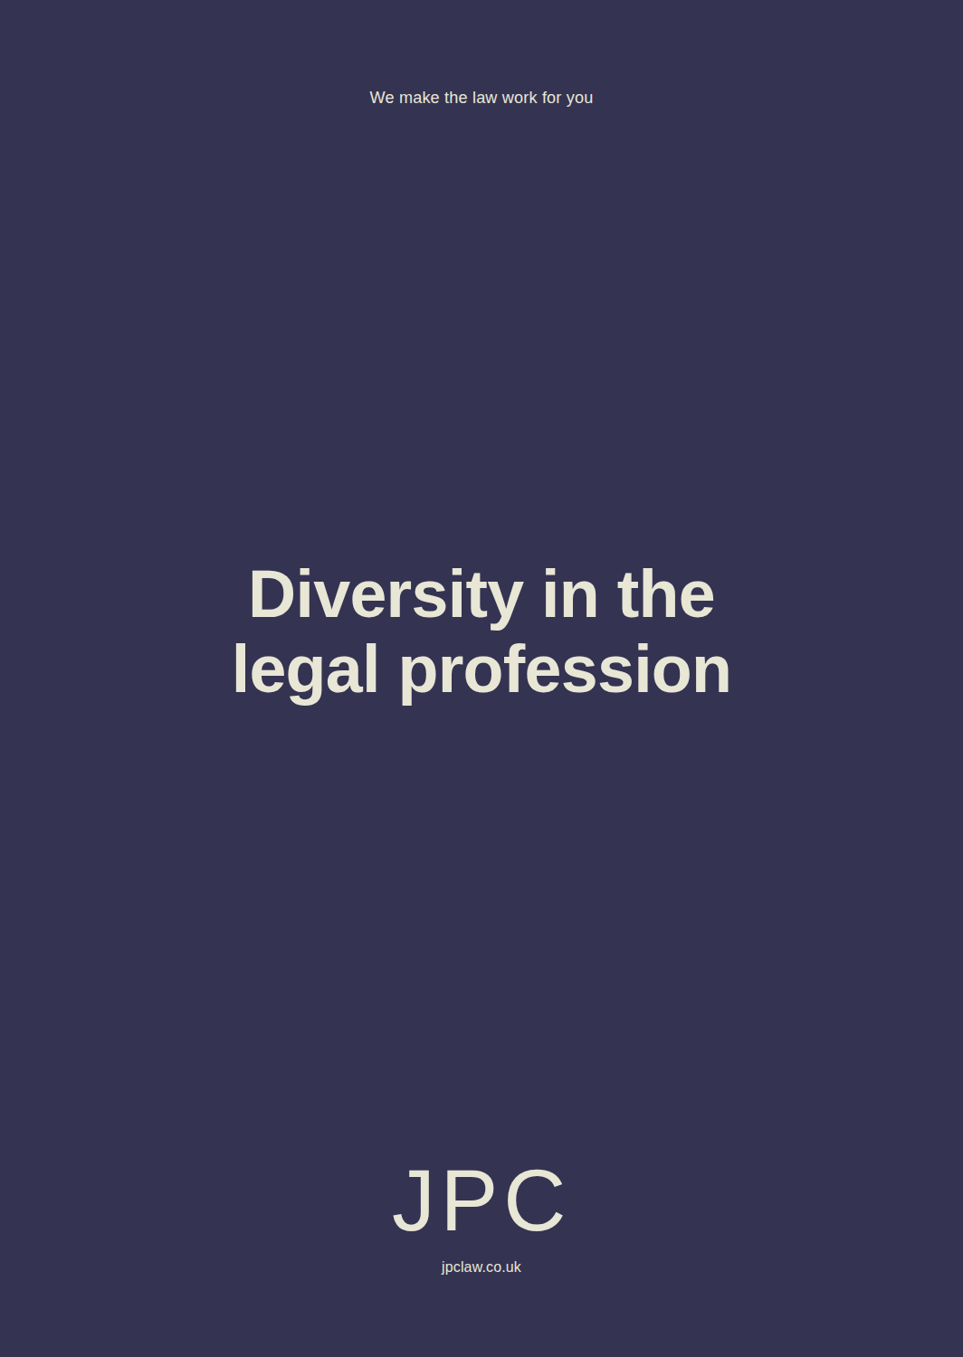We make the law work for you
Diversity in the legal profession
JPC
jpclaw.co.uk